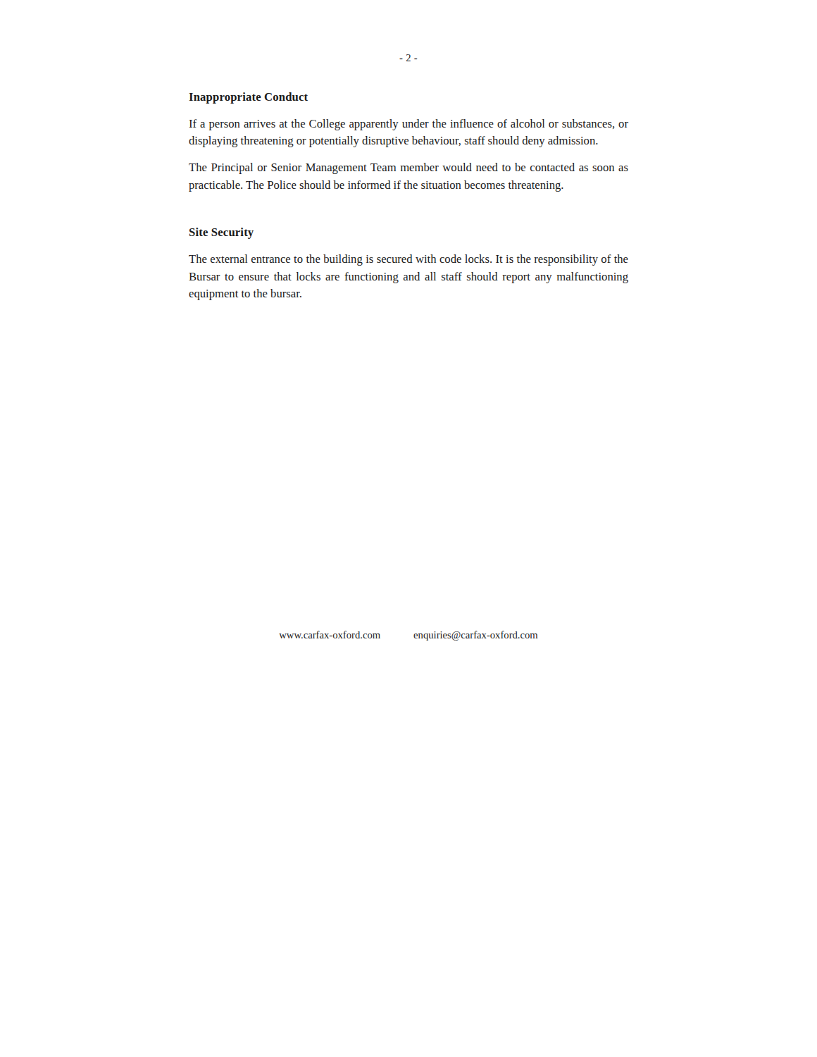- 2 -
Inappropriate Conduct
If a person arrives at the College apparently under the influence of alcohol or substances, or displaying threatening or potentially disruptive behaviour, staff should deny admission.
The Principal or Senior Management Team member would need to be contacted as soon as practicable. The Police should be informed if the situation becomes threatening.
Site Security
The external entrance to the building is secured with code locks. It is the responsibility of the Bursar to ensure that locks are functioning and all staff should report any malfunctioning equipment to the bursar.
www.carfax-oxford.com enquiries@carfax-oxford.com